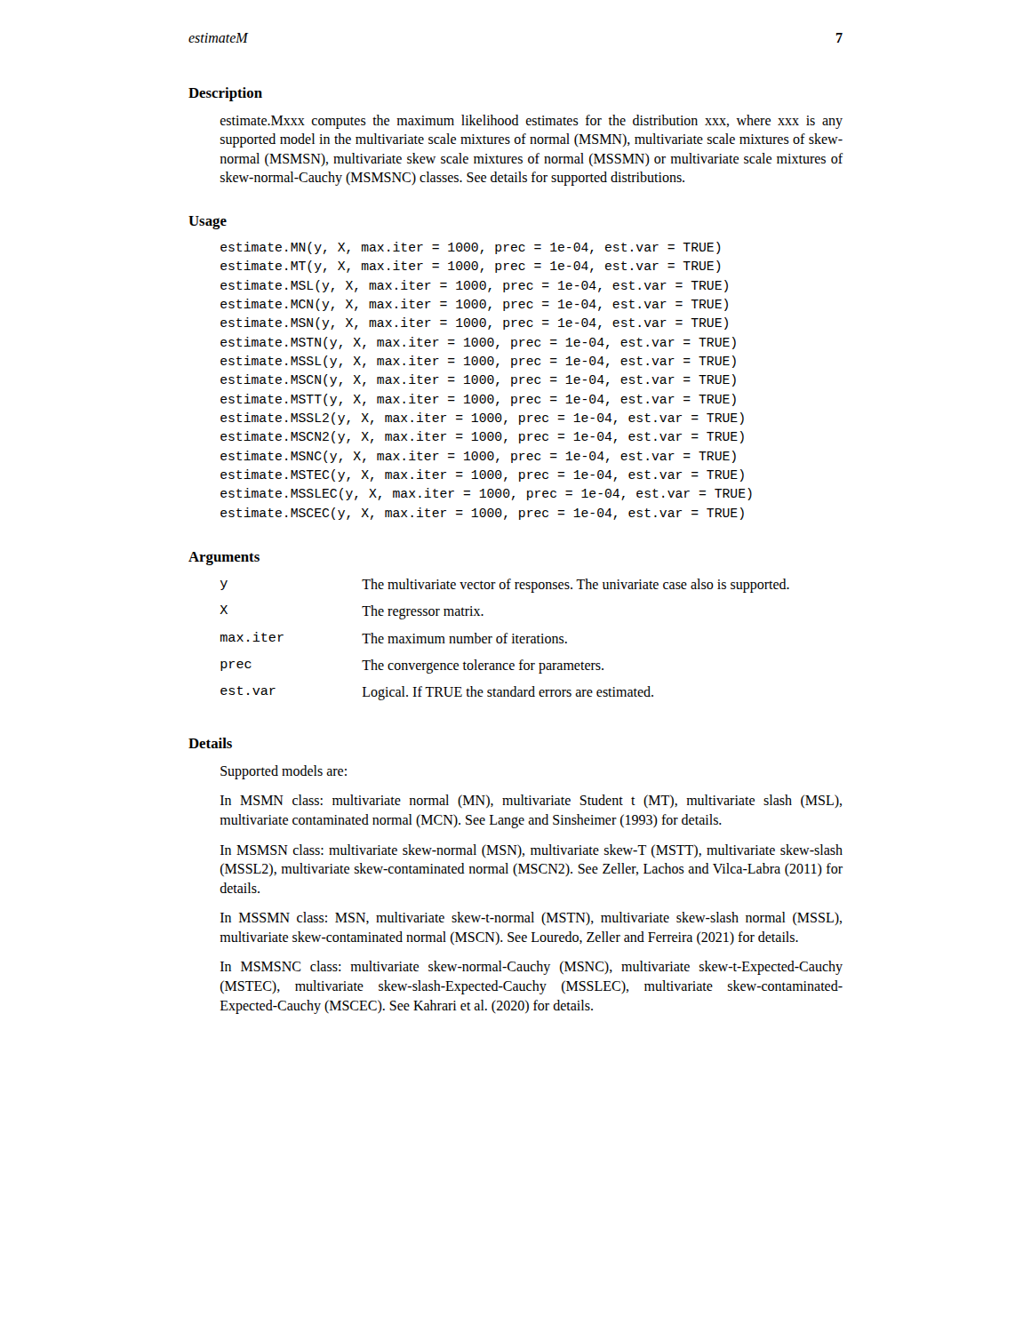estimateM 7
Description
estimate.Mxxx computes the maximum likelihood estimates for the distribution xxx, where xxx is any supported model in the multivariate scale mixtures of normal (MSMN), multivariate scale mixtures of skew-normal (MSMSN), multivariate skew scale mixtures of normal (MSSMN) or multivariate scale mixtures of skew-normal-Cauchy (MSMSNC) classes. See details for supported distributions.
Usage
estimate.MN(y, X, max.iter = 1000, prec = 1e-04, est.var = TRUE)
estimate.MT(y, X, max.iter = 1000, prec = 1e-04, est.var = TRUE)
estimate.MSL(y, X, max.iter = 1000, prec = 1e-04, est.var = TRUE)
estimate.MCN(y, X, max.iter = 1000, prec = 1e-04, est.var = TRUE)
estimate.MSN(y, X, max.iter = 1000, prec = 1e-04, est.var = TRUE)
estimate.MSTN(y, X, max.iter = 1000, prec = 1e-04, est.var = TRUE)
estimate.MSSL(y, X, max.iter = 1000, prec = 1e-04, est.var = TRUE)
estimate.MSCN(y, X, max.iter = 1000, prec = 1e-04, est.var = TRUE)
estimate.MSTT(y, X, max.iter = 1000, prec = 1e-04, est.var = TRUE)
estimate.MSSL2(y, X, max.iter = 1000, prec = 1e-04, est.var = TRUE)
estimate.MSCN2(y, X, max.iter = 1000, prec = 1e-04, est.var = TRUE)
estimate.MSNC(y, X, max.iter = 1000, prec = 1e-04, est.var = TRUE)
estimate.MSTEC(y, X, max.iter = 1000, prec = 1e-04, est.var = TRUE)
estimate.MSSLEC(y, X, max.iter = 1000, prec = 1e-04, est.var = TRUE)
estimate.MSCEC(y, X, max.iter = 1000, prec = 1e-04, est.var = TRUE)
Arguments
y
The multivariate vector of responses. The univariate case also is supported.
X
The regressor matrix.
max.iter
The maximum number of iterations.
prec
The convergence tolerance for parameters.
est.var
Logical. If TRUE the standard errors are estimated.
Details
Supported models are:
In MSMN class: multivariate normal (MN), multivariate Student t (MT), multivariate slash (MSL), multivariate contaminated normal (MCN). See Lange and Sinsheimer (1993) for details.
In MSMSN class: multivariate skew-normal (MSN), multivariate skew-T (MSTT), multivariate skew-slash (MSSL2), multivariate skew-contaminated normal (MSCN2). See Zeller, Lachos and Vilca-Labra (2011) for details.
In MSSMN class: MSN, multivariate skew-t-normal (MSTN), multivariate skew-slash normal (MSSL), multivariate skew-contaminated normal (MSCN). See Louredo, Zeller and Ferreira (2021) for details.
In MSMSNC class: multivariate skew-normal-Cauchy (MSNC), multivariate skew-t-Expected-Cauchy (MSTEC), multivariate skew-slash-Expected-Cauchy (MSSLEC), multivariate skew-contaminated-Expected-Cauchy (MSCEC). See Kahrari et al. (2020) for details.